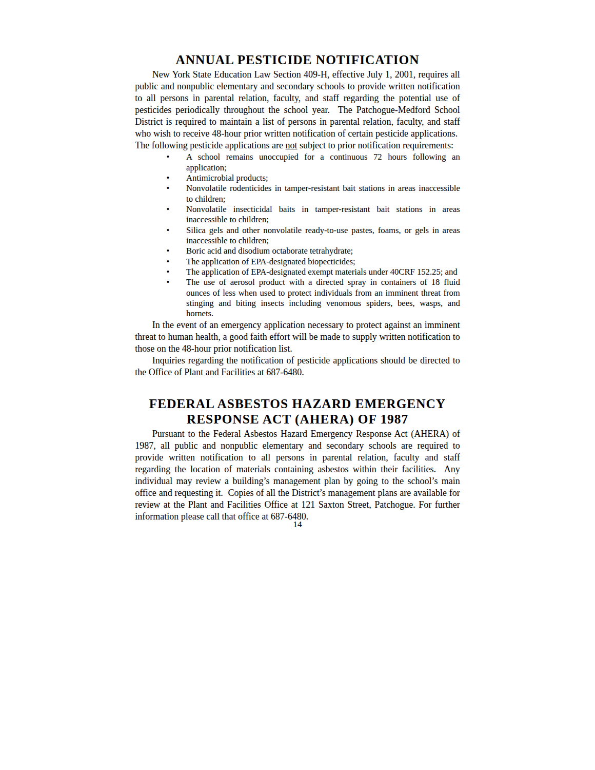ANNUAL PESTICIDE NOTIFICATION
New York State Education Law Section 409-H, effective July 1, 2001, requires all public and nonpublic elementary and secondary schools to provide written notification to all persons in parental relation, faculty, and staff regarding the potential use of pesticides periodically throughout the school year. The Patchogue-Medford School District is required to maintain a list of persons in parental relation, faculty, and staff who wish to receive 48-hour prior written notification of certain pesticide applications. The following pesticide applications are not subject to prior notification requirements:
A school remains unoccupied for a continuous 72 hours following an application;
Antimicrobial products;
Nonvolatile rodenticides in tamper-resistant bait stations in areas inaccessible to children;
Nonvolatile insecticidal baits in tamper-resistant bait stations in areas inaccessible to children;
Silica gels and other nonvolatile ready-to-use pastes, foams, or gels in areas inaccessible to children;
Boric acid and disodium octaborate tetrahydrate;
The application of EPA-designated biopecticides;
The application of EPA-designated exempt materials under 40CRF 152.25; and
The use of aerosol product with a directed spray in containers of 18 fluid ounces of less when used to protect individuals from an imminent threat from stinging and biting insects including venomous spiders, bees, wasps, and hornets.
In the event of an emergency application necessary to protect against an imminent threat to human health, a good faith effort will be made to supply written notification to those on the 48-hour prior notification list.
Inquiries regarding the notification of pesticide applications should be directed to the Office of Plant and Facilities at 687-6480.
FEDERAL ASBESTOS HAZARD EMERGENCY
RESPONSE ACT (AHERA) OF 1987
Pursuant to the Federal Asbestos Hazard Emergency Response Act (AHERA) of 1987, all public and nonpublic elementary and secondary schools are required to provide written notification to all persons in parental relation, faculty and staff regarding the location of materials containing asbestos within their facilities. Any individual may review a building’s management plan by going to the school’s main office and requesting it. Copies of all the District’s management plans are available for review at the Plant and Facilities Office at 121 Saxton Street, Patchogue. For further information please call that office at 687-6480.
14